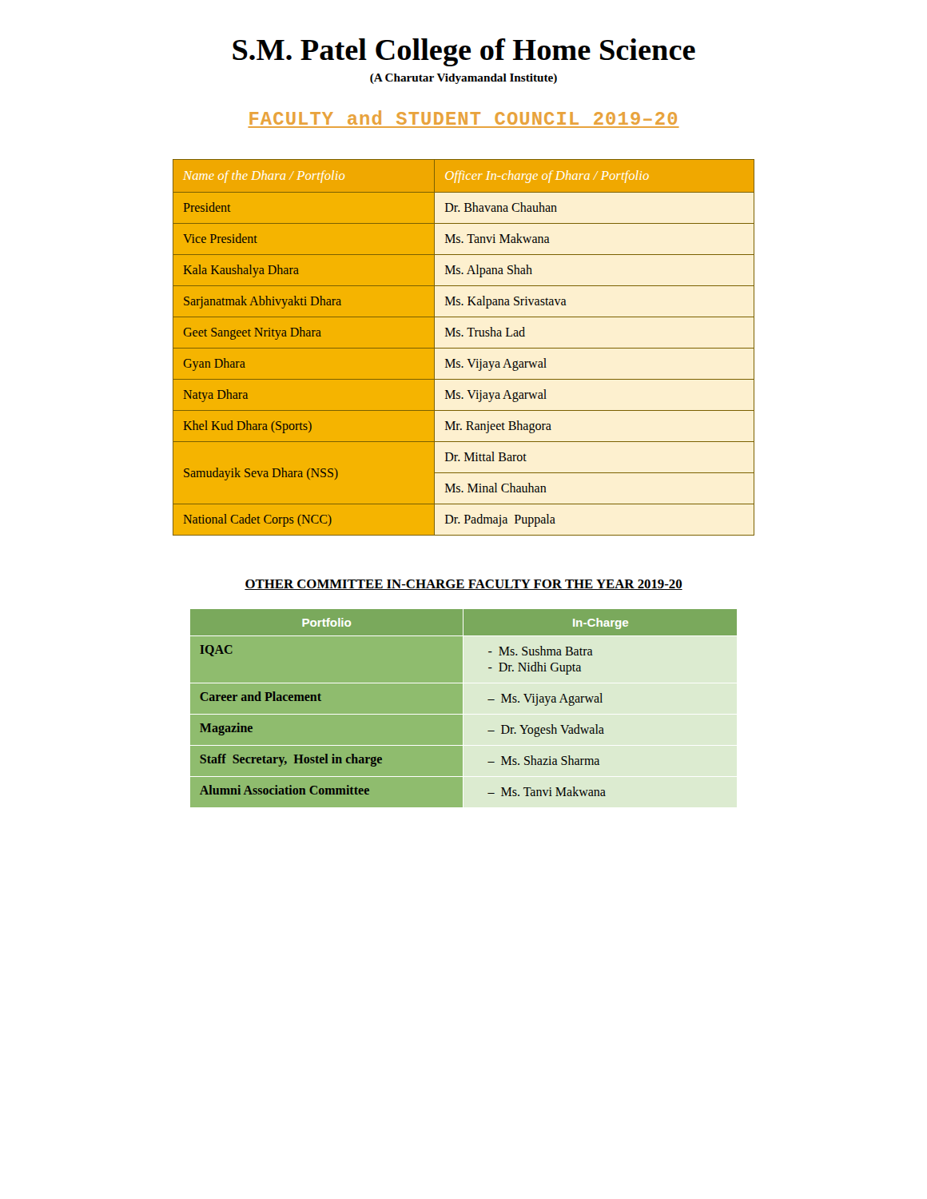S.M. Patel College of Home Science
(A Charutar Vidyamandal Institute)
FACULTY and STUDENT COUNCIL 2019–20
| Name of the Dhara / Portfolio | Officer In-charge of Dhara / Portfolio |
| --- | --- |
| President | Dr. Bhavana Chauhan |
| Vice President | Ms. Tanvi Makwana |
| Kala Kaushalya Dhara | Ms. Alpana Shah |
| Sarjanatmak Abhivyakti Dhara | Ms. Kalpana Srivastava |
| Geet Sangeet Nritya Dhara | Ms. Trusha Lad |
| Gyan Dhara | Ms. Vijaya Agarwal |
| Natya Dhara | Ms. Vijaya Agarwal |
| Khel Kud Dhara (Sports) | Mr. Ranjeet Bhagora |
| Samudayik Seva Dhara (NSS) | Dr. Mittal Barot |
| Ms. Minal Chauhan |
| National Cadet Corps (NCC) | Dr. Padmaja Puppala |
OTHER COMMITTEE IN-CHARGE FACULTY FOR THE YEAR 2019-20
| Portfolio | In-Charge |
| --- | --- |
| IQAC | Ms. Sushma Batra Dr. Nidhi Gupta |
| Career and Placement | Ms. Vijaya Agarwal |
| Magazine | Dr. Yogesh Vadwala |
| Staff Secretary, Hostel in charge | Ms. Shazia Sharma |
| Alumni Association Committee | Ms. Tanvi Makwana |